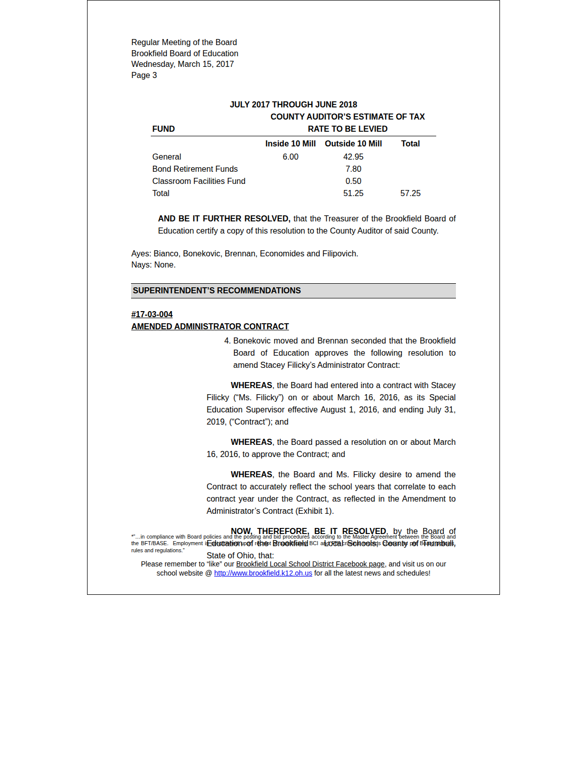Regular Meeting of the Board
Brookfield Board of Education
Wednesday, March 15, 2017
Page 3
| JULY 2017 THROUGH JUNE 2018 |
| --- |
| FUND | COUNTY AUDITOR’S ESTIMATE OF TAX RATE TO BE LEVIED |
| | Inside 10 Mill | Outside 10 Mill | Total |
| General | 6.00 | 42.95 | |
| Bond Retirement Funds | | 7.80 | |
| Classroom Facilities Fund | | 0.50 | |
| Total | | 51.25 | 57.25 |
AND BE IT FURTHER RESOLVED, that the Treasurer of the Brookfield Board of Education certify a copy of this resolution to the County Auditor of said County.
Ayes: Bianco, Bonekovic, Brennan, Economides and Filipovich.
Nays: None.
SUPERINTENDENT’S RECOMMENDATIONS
#17-03-004
AMENDED ADMINISTRATOR CONTRACT
Bonekovic moved and Brennan seconded that the Brookfield Board of Education approves the following resolution to amend Stacey Filicky’s Administrator Contract:
WHEREAS, the Board had entered into a contract with Stacey Filicky (“Ms. Filicky”) on or about March 16, 2016, as its Special Education Supervisor effective August 1, 2016, and ending July 31, 2019, (“Contract”); and
WHEREAS, the Board passed a resolution on or about March 16, 2016, to approve the Contract; and
WHEREAS, the Board and Ms. Filicky desire to amend the Contract to accurately reflect the school years that correlate to each contract year under the Contract, as reflected in the Amendment to Administrator’s Contract (Exhibit 1).
NOW, THEREFORE, BE IT RESOLVED, by the Board of Education of the Brookfield Local Schools, County of Trumbull, State of Ohio, that:
*”…in compliance with Board policies and the posting and bid procedures according to the Master Agreement between the Board and the BFT/BASE. Employment is conditioned upon receipt of satisfactory BCI and FBI criminal records checks as per Board policies, rules and regulations.”
Please remember to “like” our Brookfield Local School District Facebook page, and visit us on our school website @ http://www.brookfield.k12.oh.us for all the latest news and schedules!